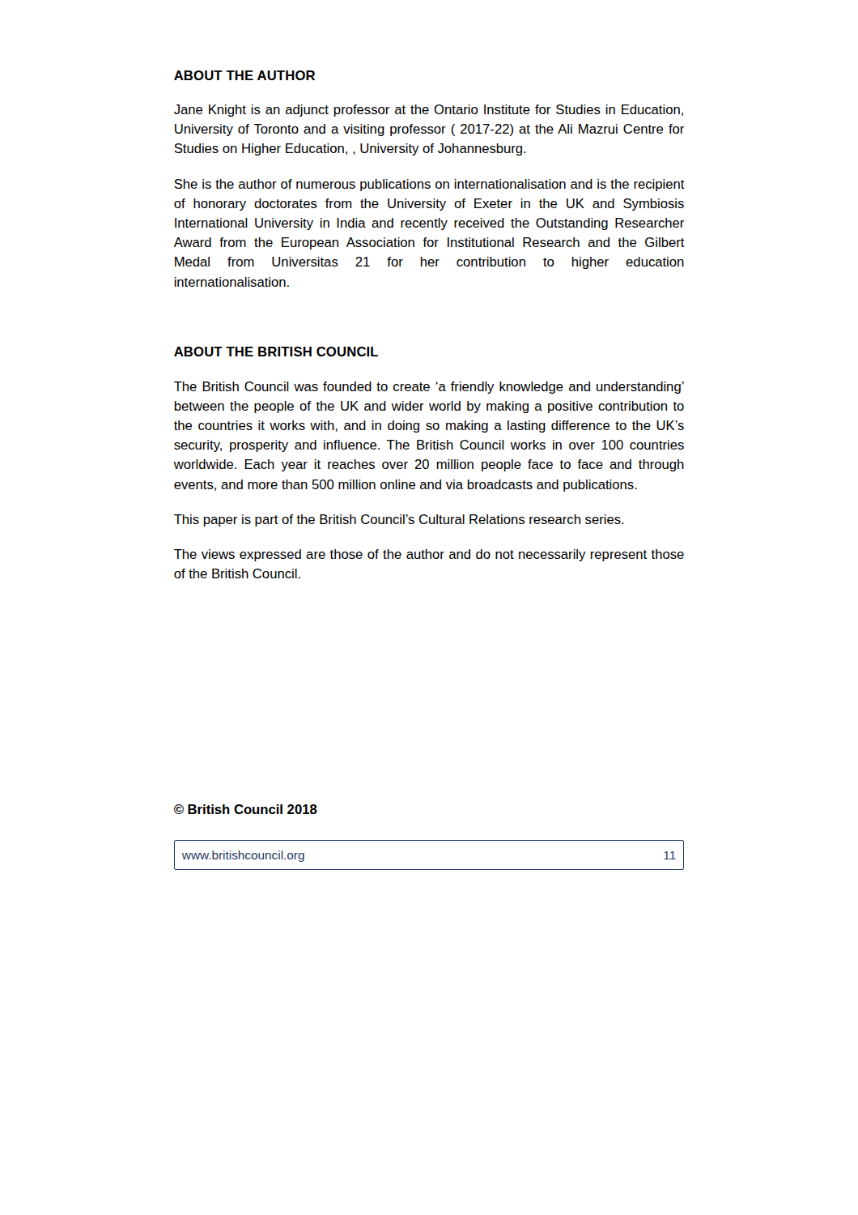ABOUT THE AUTHOR
Jane Knight is an adjunct professor at the Ontario Institute for Studies in Education, University of Toronto and a visiting professor ( 2017-22) at the Ali Mazrui Centre for Studies on Higher Education, , University of Johannesburg.
She is the author of numerous publications on internationalisation and is the recipient of honorary doctorates from the University of Exeter in the UK and Symbiosis International University in India and recently received the Outstanding Researcher Award from the European Association for Institutional Research and the Gilbert Medal from Universitas 21 for her contribution to higher education internationalisation.
ABOUT THE BRITISH COUNCIL
The British Council was founded to create ‘a friendly knowledge and understanding’ between the people of the UK and wider world by making a positive contribution to the countries it works with, and in doing so making a lasting difference to the UK’s security, prosperity and influence. The British Council works in over 100 countries worldwide. Each year it reaches over 20 million people face to face and through events, and more than 500 million online and via broadcasts and publications.
This paper is part of the British Council’s Cultural Relations research series.
The views expressed are those of the author and do not necessarily represent those of the British Council.
© British Council 2018
www.britishcouncil.org 11